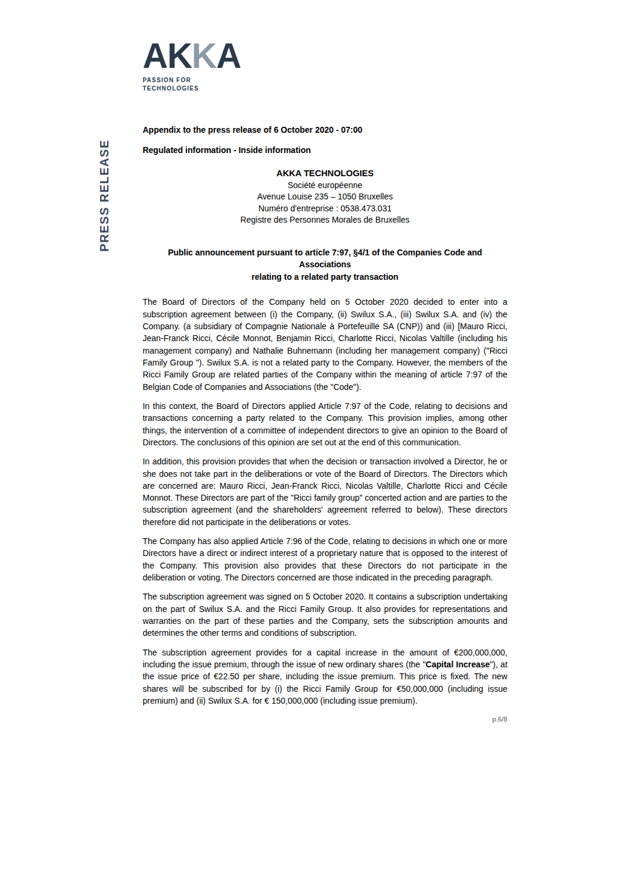PRESS RELEASE
AKKA
PASSION FOR
TECHNOLOGIES
Appendix to the press release of 6 October 2020 - 07:00
Regulated information - Inside information
AKKA TECHNOLOGIES
Société européenne
Avenue Louise 235 – 1050 Bruxelles
Numéro d'entreprise : 0538.473.031
Registre des Personnes Morales de Bruxelles
Public announcement pursuant to article 7:97, §4/1 of the Companies Code and Associations
relating to a related party transaction
The Board of Directors of the Company held on 5 October 2020 decided to enter into a subscription agreement between (i) the Company, (ii) Swilux S.A., (iii) Swilux S.A. and (iv) the Company. (a subsidiary of Compagnie Nationale à Portefeuille SA (CNP)) and (iii) [Mauro Ricci, Jean-Franck Ricci, Cécile Monnot, Benjamin Ricci, Charlotte Ricci, Nicolas Valtille (including his management company) and Nathalie Buhnemann (including her management company) ("Ricci Family Group "). Swilux S.A. is not a related party to the Company. However, the members of the Ricci Family Group are related parties of the Company within the meaning of article 7:97 of the Belgian Code of Companies and Associations (the "Code").
In this context, the Board of Directors applied Article 7:97 of the Code, relating to decisions and transactions concerning a party related to the Company. This provision implies, among other things, the intervention of a committee of independent directors to give an opinion to the Board of Directors. The conclusions of this opinion are set out at the end of this communication.
In addition, this provision provides that when the decision or transaction involved a Director, he or she does not take part in the deliberations or vote of the Board of Directors. The Directors which are concerned are: Mauro Ricci, Jean-Franck Ricci, Nicolas Valtille, Charlotte Ricci and Cécile Monnot. These Directors are part of the "Ricci family group" concerted action and are parties to the subscription agreement (and the shareholders' agreement referred to below). These directors therefore did not participate in the deliberations or votes.
The Company has also applied Article 7:96 of the Code, relating to decisions in which one or more Directors have a direct or indirect interest of a proprietary nature that is opposed to the interest of the Company. This provision also provides that these Directors do not participate in the deliberation or voting. The Directors concerned are those indicated in the preceding paragraph.
The subscription agreement was signed on 5 October 2020. It contains a subscription undertaking on the part of Swilux S.A. and the Ricci Family Group. It also provides for representations and warranties on the part of these parties and the Company, sets the subscription amounts and determines the other terms and conditions of subscription.
The subscription agreement provides for a capital increase in the amount of €200,000,000, including the issue premium, through the issue of new ordinary shares (the "Capital Increase"), at the issue price of €22.50 per share, including the issue premium. This price is fixed. The new shares will be subscribed for by (i) the Ricci Family Group for €50,000,000 (including issue premium) and (ii) Swilux S.A. for € 150,000,000 (including issue premium).
p.6/8